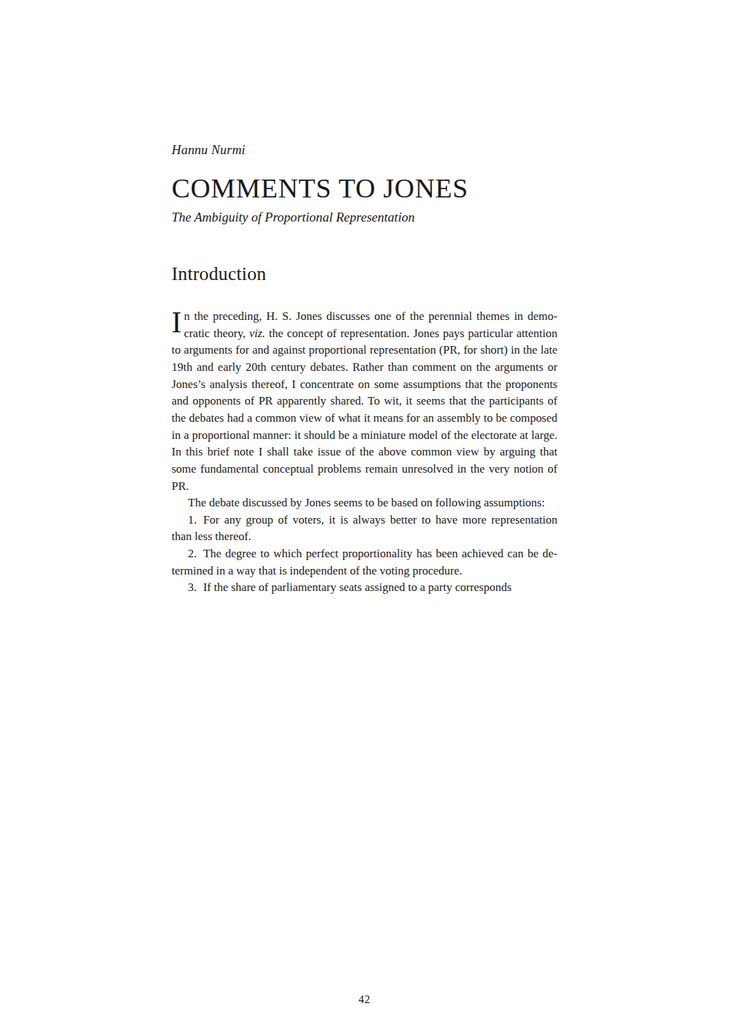Hannu Nurmi
COMMENTS TO JONES
The Ambiguity of Proportional Representation
Introduction
In the preceding, H. S. Jones discusses one of the perennial themes in democratic theory, viz. the concept of representation. Jones pays particular attention to arguments for and against proportional representation (PR, for short) in the late 19th and early 20th century debates. Rather than comment on the arguments or Jones’s analysis thereof, I concentrate on some assumptions that the proponents and opponents of PR apparently shared. To wit, it seems that the participants of the debates had a common view of what it means for an assembly to be composed in a proportional manner: it should be a miniature model of the electorate at large. In this brief note I shall take issue of the above common view by arguing that some fundamental conceptual problems remain unresolved in the very notion of PR.
The debate discussed by Jones seems to be based on following assumptions:
For any group of voters, it is always better to have more representation than less thereof.
The degree to which perfect proportionality has been achieved can be determined in a way that is independent of the voting procedure.
If the share of parliamentary seats assigned to a party corresponds
42